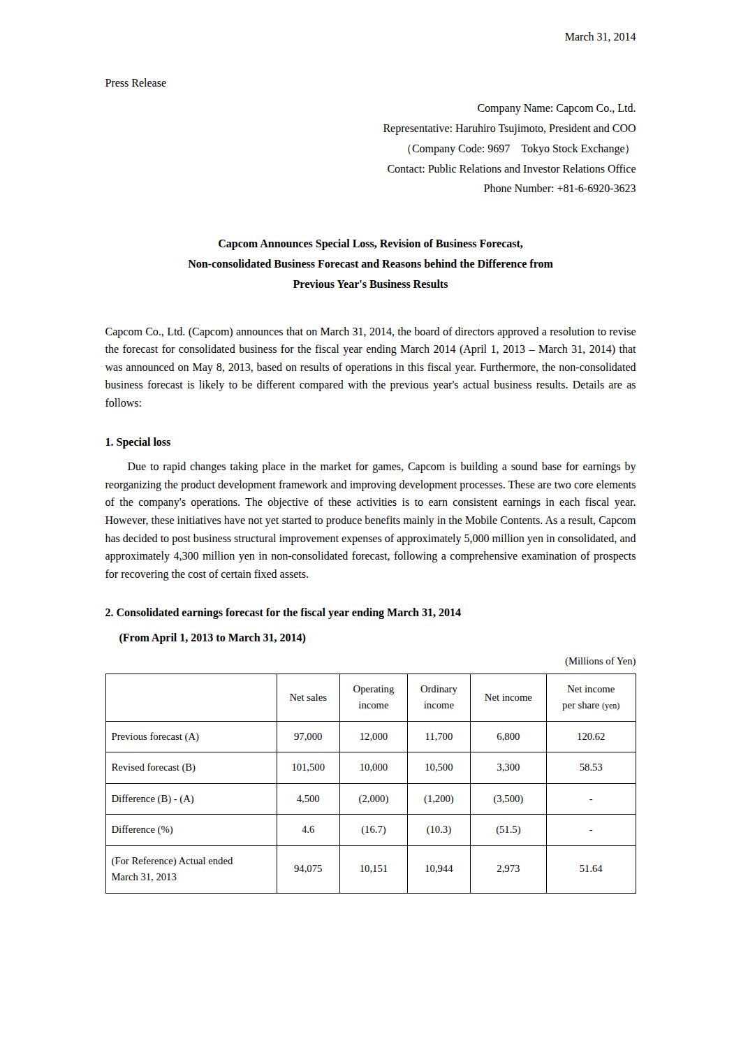March 31, 2014
Press Release
Company Name: Capcom Co., Ltd.
Representative: Haruhiro Tsujimoto, President and COO
（Company Code: 9697 Tokyo Stock Exchange）
Contact: Public Relations and Investor Relations Office
Phone Number: +81-6-6920-3623
Capcom Announces Special Loss, Revision of Business Forecast,
Non-consolidated Business Forecast and Reasons behind the Difference from
Previous Year's Business Results
Capcom Co., Ltd. (Capcom) announces that on March 31, 2014, the board of directors approved a resolution to revise the forecast for consolidated business for the fiscal year ending March 2014 (April 1, 2013 – March 31, 2014) that was announced on May 8, 2013, based on results of operations in this fiscal year. Furthermore, the non-consolidated business forecast is likely to be different compared with the previous year's actual business results. Details are as follows:
1. Special loss
Due to rapid changes taking place in the market for games, Capcom is building a sound base for earnings by reorganizing the product development framework and improving development processes. These are two core elements of the company's operations. The objective of these activities is to earn consistent earnings in each fiscal year. However, these initiatives have not yet started to produce benefits mainly in the Mobile Contents. As a result, Capcom has decided to post business structural improvement expenses of approximately 5,000 million yen in consolidated, and approximately 4,300 million yen in non-consolidated forecast, following a comprehensive examination of prospects for recovering the cost of certain fixed assets.
2. Consolidated earnings forecast for the fiscal year ending March 31, 2014
(From April 1, 2013 to March 31, 2014)
(Millions of Yen)
| | Net sales | Operating income | Ordinary income | Net income | Net income per share (yen) |
| --- | --- | --- | --- | --- | --- |
| Previous forecast (A) | 97,000 | 12,000 | 11,700 | 6,800 | 120.62 |
| Revised forecast (B) | 101,500 | 10,000 | 10,500 | 3,300 | 58.53 |
| Difference (B) - (A) | 4,500 | (2,000) | (1,200) | (3,500) | - |
| Difference (%) | 4.6 | (16.7) | (10.3) | (51.5) | - |
| (For Reference) Actual ended March 31, 2013 | 94,075 | 10,151 | 10,944 | 2,973 | 51.64 |